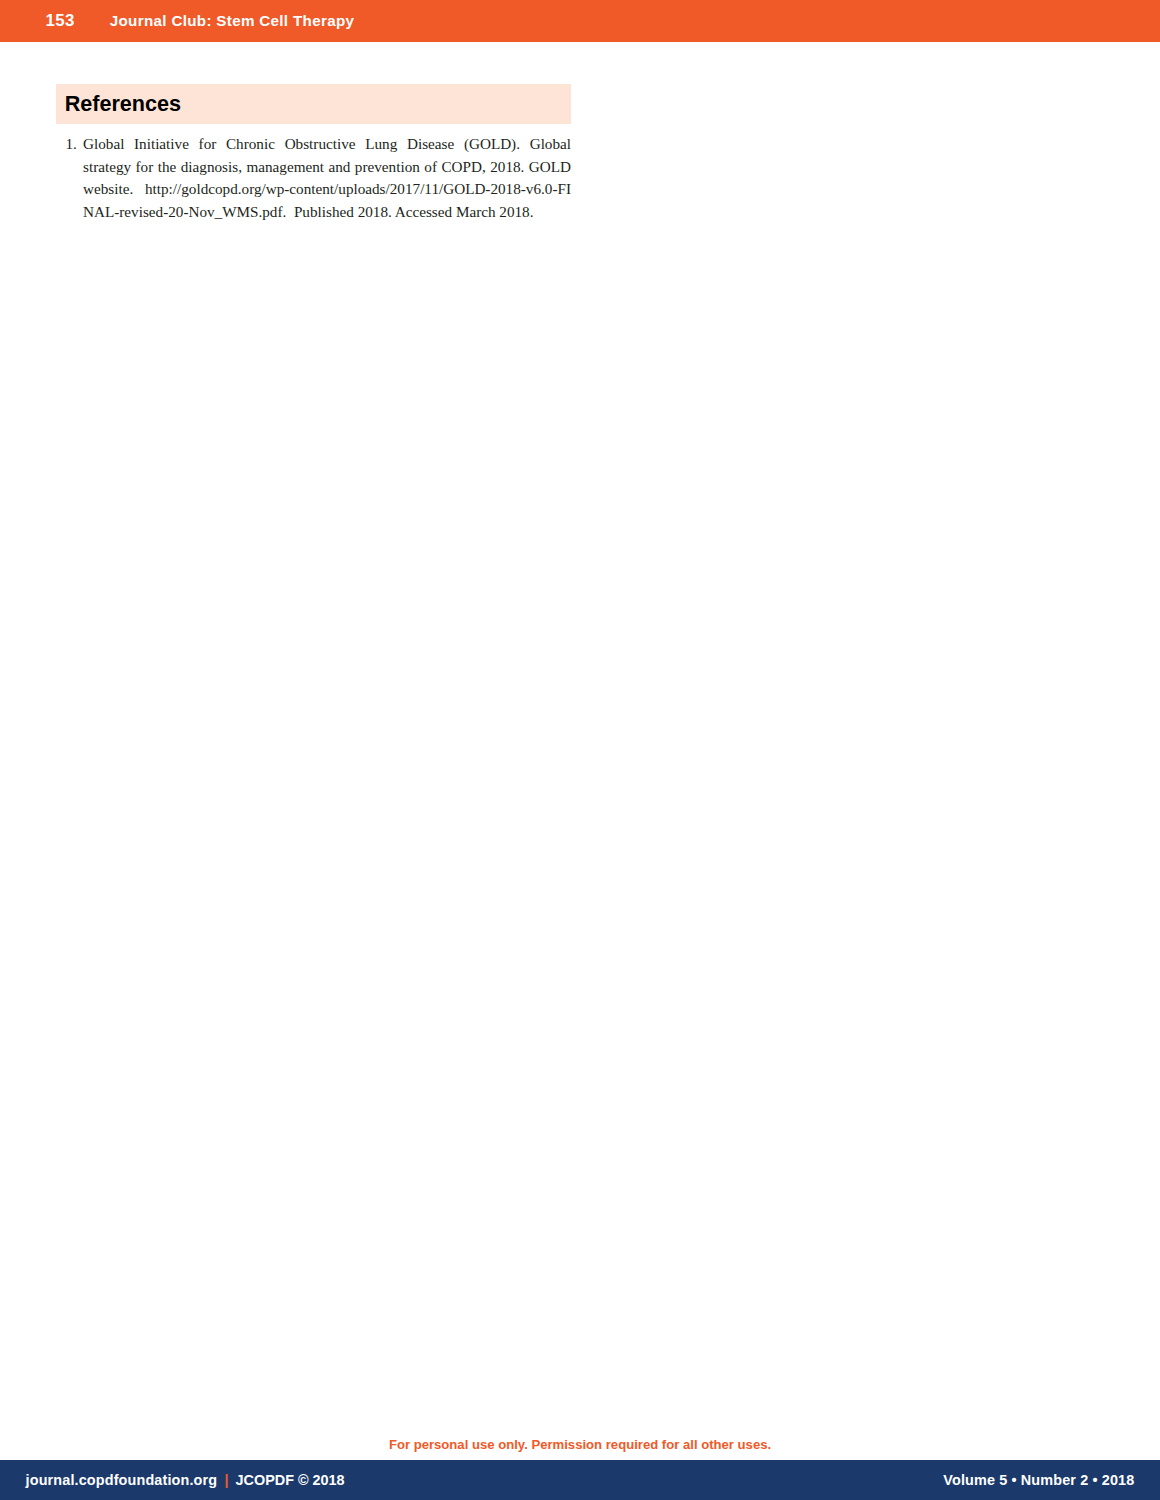153 Journal Club: Stem Cell Therapy
References
Global Initiative for Chronic Obstructive Lung Disease (GOLD). Global strategy for the diagnosis, management and prevention of COPD, 2018. GOLD website. http://goldcopd.org/wp-content/uploads/2017/11/GOLD-2018-v6.0-FINAL-revised-20-Nov_WMS.pdf. Published 2018. Accessed March 2018.
For personal use only. Permission required for all other uses.
journal.copdfoundation.org | JCOPDF © 2018
Volume 5 • Number 2 • 2018